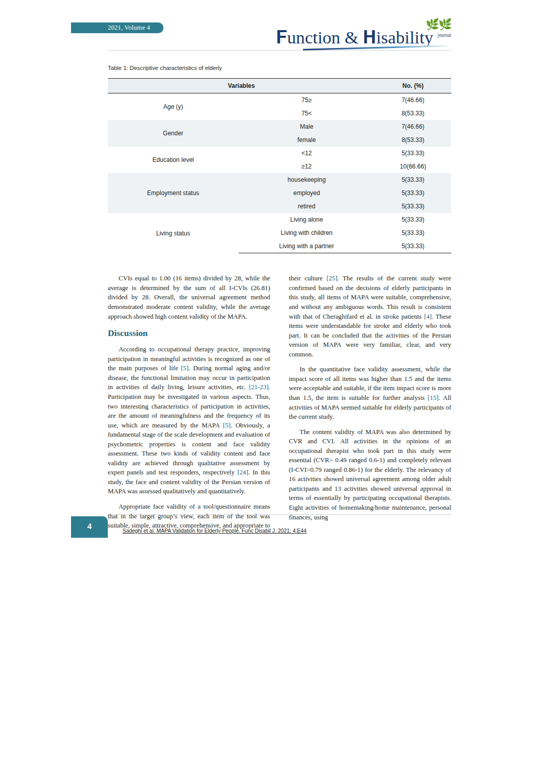2021, Volume 4
🌿🌿
𝐅unction & 𝐇isability journal
Table 1: Descriptive characteristics of elderly
| Variables | No. (%) |
| --- | --- |
| Age (y) | 75≥ | 7(46.66) |
| 75< | 8(53.33) |
| Gender | Male | 7(46.66) |
| female | 8(53.33) |
| Education level | <12 | 5(33.33) |
| ≥12 | 10(66.66) |
| Employment status | housekeeping | 5(33.33) |
| employed | 5(33.33) |
| retired | 5(33.33) |
| Living status | Living alone | 5(33.33) |
| Living with children | 5(33.33) |
| Living with a partner | 5(33.33) |
CVIs equal to 1.00 (16 items) divided by 28, while the average is determined by the sum of all I-CVIs (26.81) divided by 28. Overall, the universal agreement method demonstrated moderate content validity, while the average approach showed high content validity of the MAPA.
Discussion
According to occupational therapy practice, improving participation in meaningful activities is recognized as one of the main purposes of life [5]. During normal aging and/or disease, the functional limitation may occur in participation in activities of daily living, leisure activities, etc. [21-23]. Participation may be investigated in various aspects. Thus, two interesting characteristics of participation in activities, are the amount of meaningfulness and the frequency of its use, which are measured by the MAPA [5]. Obviously, a fundamental stage of the scale development and evaluation of psychometric properties is content and face validity assessment. These two kinds of validity content and face validity are achieved through qualitative assessment by expert panels and test responders, respectively [24]. In this study, the face and content validity of the Persian version of MAPA was assessed qualitatively and quantitatively.
Appropriate face validity of a tool/questionnaire means that in the target group’s view, each item of the tool was suitable, simple, attractive, comprehensive, and appropriate to their culture [25]. The results of the current study were confirmed based on the decisions of elderly participants in this study, all items of MAPA were suitable, comprehensive, and without any ambiguous words. This result is consistent with that of Cheraghifard et al. in stroke patients [4]. These items were understandable for stroke and elderly who took part. It can be concluded that the activities of the Persian version of MAPA were very familiar, clear, and very common.
In the quantitative face validity assessment, while the impact score of all items was higher than 1.5 and the items were acceptable and suitable, if the item impact score is more than 1.5, the item is suitable for further analysis [15]. All activities of MAPA seemed suitable for elderly participants of the current study.
The content validity of MAPA was also determined by CVR and CVI. All activities in the opinions of an occupational therapist who took part in this study were essential (CVR> 0.49 ranged 0.6-1) and completely relevant (I-CVI>0.79 ranged 0.86-1) for the elderly. The relevancy of 16 activities showed universal agreement among older adult participants and 13 activities showed universal approval in terms of essentially by participating occupational therapists. Eight activities of homemaking/home maintenance, personal finances, using
4
Sadeghi et al. MAPA Validation for Elderly People. Func Disabil J. 2021; 4:E44